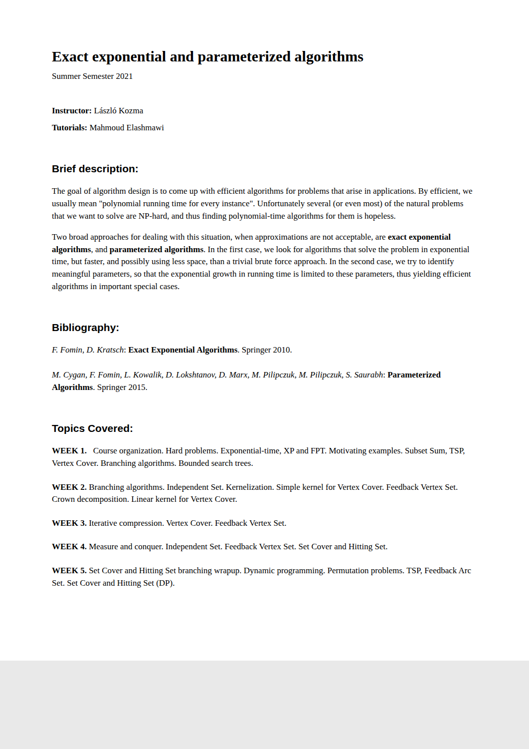Exact exponential and parameterized algorithms
Summer Semester 2021
Instructor: László Kozma
Tutorials: Mahmoud Elashmawi
Brief description:
The goal of algorithm design is to come up with efficient algorithms for problems that arise in applications. By efficient, we usually mean "polynomial running time for every instance". Unfortunately several (or even most) of the natural problems that we want to solve are NP-hard, and thus finding polynomial-time algorithms for them is hopeless.
Two broad approaches for dealing with this situation, when approximations are not acceptable, are exact exponential algorithms, and parameterized algorithms. In the first case, we look for algorithms that solve the problem in exponential time, but faster, and possibly using less space, than a trivial brute force approach. In the second case, we try to identify meaningful parameters, so that the exponential growth in running time is limited to these parameters, thus yielding efficient algorithms in important special cases.
Bibliography:
F. Fomin, D. Kratsch: Exact Exponential Algorithms. Springer 2010.
M. Cygan, F. Fomin, L. Kowalik, D. Lokshtanov, D. Marx, M. Pilipczuk, M. Pilipczuk, S. Saurabh: Parameterized Algorithms. Springer 2015.
Topics Covered:
WEEK 1. Course organization. Hard problems. Exponential-time, XP and FPT. Motivating examples. Subset Sum, TSP, Vertex Cover. Branching algorithms. Bounded search trees.
WEEK 2. Branching algorithms. Independent Set. Kernelization. Simple kernel for Vertex Cover. Feedback Vertex Set. Crown decomposition. Linear kernel for Vertex Cover.
WEEK 3. Iterative compression. Vertex Cover. Feedback Vertex Set.
WEEK 4. Measure and conquer. Independent Set. Feedback Vertex Set. Set Cover and Hitting Set.
WEEK 5. Set Cover and Hitting Set branching wrapup. Dynamic programming. Permutation problems. TSP, Feedback Arc Set. Set Cover and Hitting Set (DP).